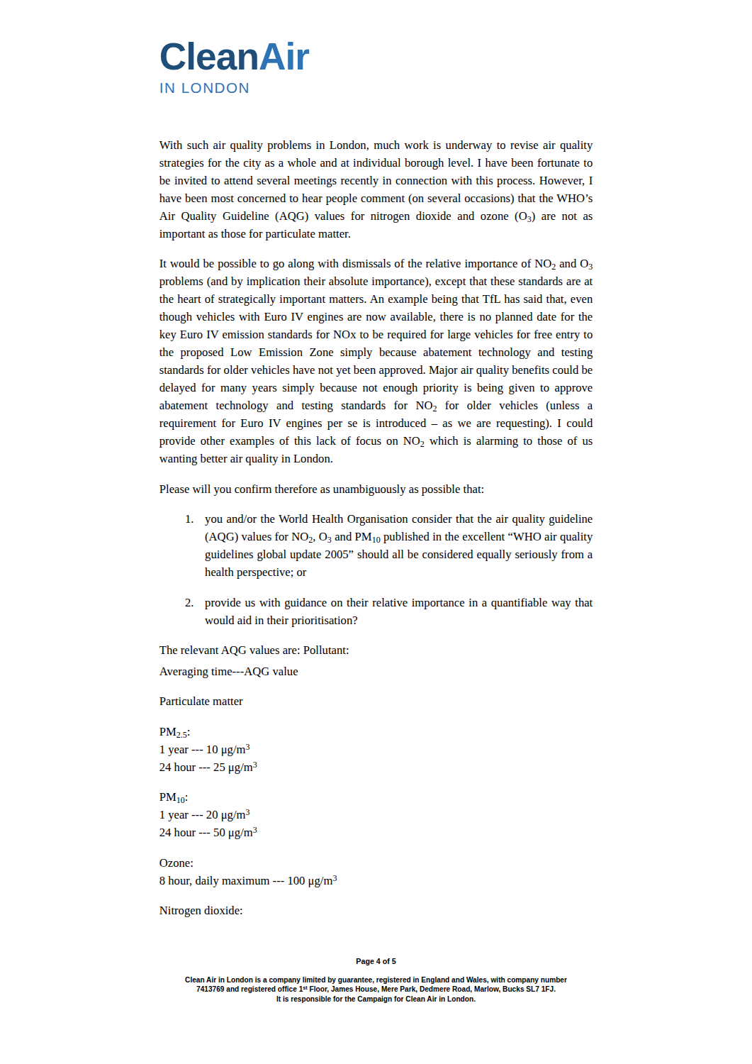CleanAir
IN LONDON
With such air quality problems in London, much work is underway to revise air quality strategies for the city as a whole and at individual borough level. I have been fortunate to be invited to attend several meetings recently in connection with this process. However, I have been most concerned to hear people comment (on several occasions) that the WHO’s Air Quality Guideline (AQG) values for nitrogen dioxide and ozone (O3) are not as important as those for particulate matter.
It would be possible to go along with dismissals of the relative importance of NO2 and O3 problems (and by implication their absolute importance), except that these standards are at the heart of strategically important matters. An example being that TfL has said that, even though vehicles with Euro IV engines are now available, there is no planned date for the key Euro IV emission standards for NOx to be required for large vehicles for free entry to the proposed Low Emission Zone simply because abatement technology and testing standards for older vehicles have not yet been approved. Major air quality benefits could be delayed for many years simply because not enough priority is being given to approve abatement technology and testing standards for NO2 for older vehicles (unless a requirement for Euro IV engines per se is introduced – as we are requesting). I could provide other examples of this lack of focus on NO2 which is alarming to those of us wanting better air quality in London.
Please will you confirm therefore as unambiguously as possible that:
you and/or the World Health Organisation consider that the air quality guideline (AQG) values for NO2, O3 and PM10 published in the excellent “WHO air quality guidelines global update 2005” should all be considered equally seriously from a health perspective; or
provide us with guidance on their relative importance in a quantifiable way that would aid in their prioritisation?
The relevant AQG values are: Pollutant:
Averaging time---AQG value
Particulate matter
PM2.5:
1 year --- 10 μg/m3
24 hour --- 25 μg/m3
PM10:
1 year --- 20 μg/m3
24 hour --- 50 μg/m3
Ozone:
8 hour, daily maximum --- 100 μg/m3
Nitrogen dioxide:
Page 4 of 5
Clean Air in London is a company limited by guarantee, registered in England and Wales, with company number
7413769 and registered office 1st Floor, James House, Mere Park, Dedmere Road, Marlow, Bucks SL7 1FJ.
It is responsible for the Campaign for Clean Air in London.